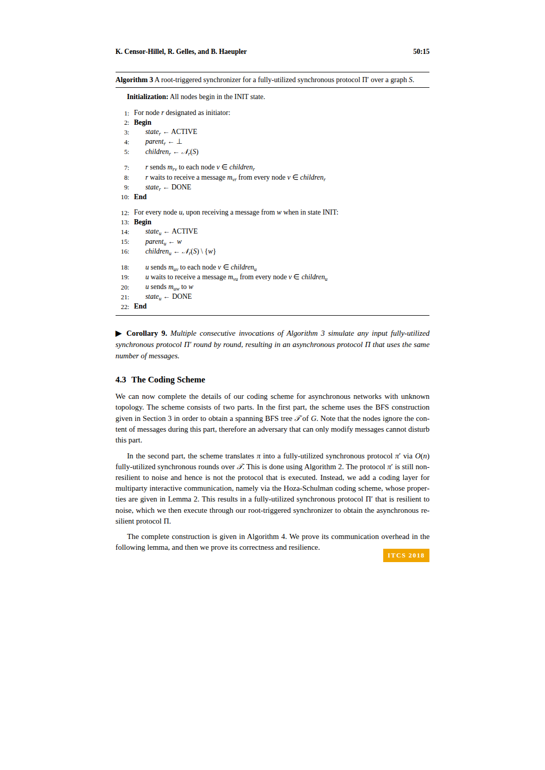K. Censor-Hillel, R. Gelles, and B. Haeupler
50:15
Algorithm 3 A root-triggered synchronizer for a fully-utilized synchronous protocol Π′ over a graph S.
Initialization: All nodes begin in the INIT state.
For node r designated as initiator:
Begin
state r ← ACTIVE
parent r ← ⊥
children r ← 𝒩r(S)
r sends mrv to each node v ∈ children r
r waits to receive a message mvr from every node v ∈ children r
state r ← DONE
End
For every node u, upon receiving a message from w when in state INIT:
Begin
state u ← ACTIVE
parent u ← w
children u ← 𝒩r(S) \ {w}
u sends muv to each node v ∈ children u
u waits to receive a message mvu from every node v ∈ children u
u sends muw to w
state u ← DONE
End
▶ Corollary 9. Multiple consecutive invocations of Algorithm 3 simulate any input fully-utilized synchronous protocol Π′ round by round, resulting in an asynchronous protocol Π that uses the same number of messages.
4.3 The Coding Scheme
We can now complete the details of our coding scheme for asynchronous networks with unknown topology. The scheme consists of two parts. In the first part, the scheme uses the BFS construction given in Section 3 in order to obtain a spanning BFS tree 𝒯 of G. Note that the nodes ignore the content of messages during this part, therefore an adversary that can only modify messages cannot disturb this part.
In the second part, the scheme translates π into a fully-utilized synchronous protocol π′ via O(n) fully-utilized synchronous rounds over 𝒯. This is done using Algorithm 2. The protocol π′ is still non-resilient to noise and hence is not the protocol that is executed. Instead, we add a coding layer for multiparty interactive communication, namely via the Hoza-Schulman coding scheme, whose properties are given in Lemma 2. This results in a fully-utilized synchronous protocol Π′ that is resilient to noise, which we then execute through our root-triggered synchronizer to obtain the asynchronous resilient protocol Π.
The complete construction is given in Algorithm 4. We prove its communication overhead in the following lemma, and then we prove its correctness and resilience.
ITCS 2018